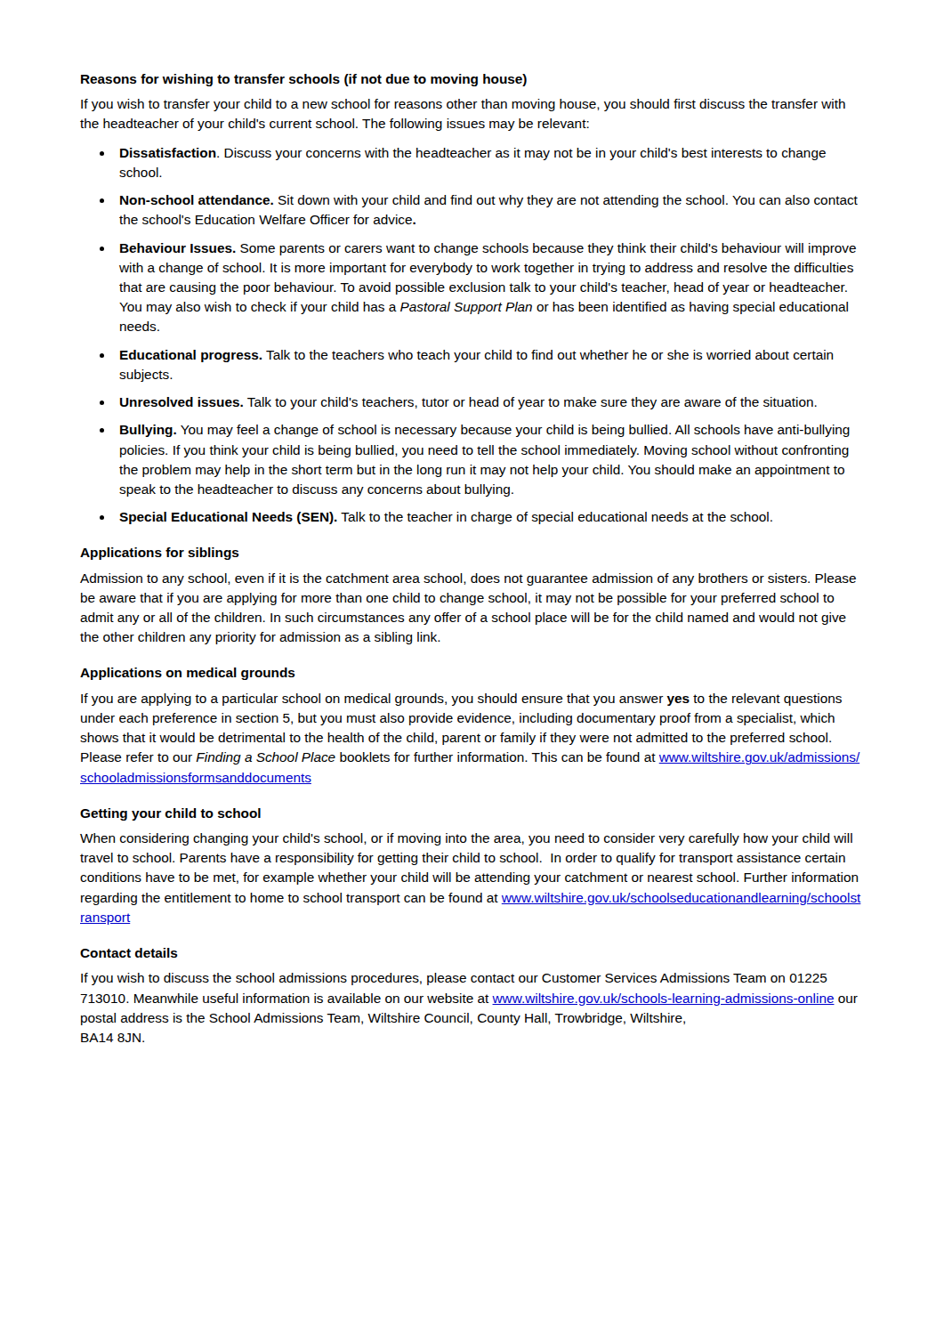Reasons for wishing to transfer schools (if not due to moving house)
If you wish to transfer your child to a new school for reasons other than moving house, you should first discuss the transfer with the headteacher of your child's current school. The following issues may be relevant:
Dissatisfaction. Discuss your concerns with the headteacher as it may not be in your child's best interests to change school.
Non-school attendance. Sit down with your child and find out why they are not attending the school. You can also contact the school's Education Welfare Officer for advice.
Behaviour Issues. Some parents or carers want to change schools because they think their child's behaviour will improve with a change of school. It is more important for everybody to work together in trying to address and resolve the difficulties that are causing the poor behaviour. To avoid possible exclusion talk to your child's teacher, head of year or headteacher. You may also wish to check if your child has a Pastoral Support Plan or has been identified as having special educational needs.
Educational progress. Talk to the teachers who teach your child to find out whether he or she is worried about certain subjects.
Unresolved issues. Talk to your child's teachers, tutor or head of year to make sure they are aware of the situation.
Bullying. You may feel a change of school is necessary because your child is being bullied. All schools have anti-bullying policies. If you think your child is being bullied, you need to tell the school immediately. Moving school without confronting the problem may help in the short term but in the long run it may not help your child. You should make an appointment to speak to the headteacher to discuss any concerns about bullying.
Special Educational Needs (SEN). Talk to the teacher in charge of special educational needs at the school.
Applications for siblings
Admission to any school, even if it is the catchment area school, does not guarantee admission of any brothers or sisters. Please be aware that if you are applying for more than one child to change school, it may not be possible for your preferred school to admit any or all of the children. In such circumstances any offer of a school place will be for the child named and would not give the other children any priority for admission as a sibling link.
Applications on medical grounds
If you are applying to a particular school on medical grounds, you should ensure that you answer yes to the relevant questions under each preference in section 5, but you must also provide evidence, including documentary proof from a specialist, which shows that it would be detrimental to the health of the child, parent or family if they were not admitted to the preferred school. Please refer to our Finding a School Place booklets for further information. This can be found at www.wiltshire.gov.uk/admissions/schooladmissionsformsanddocuments
Getting your child to school
When considering changing your child's school, or if moving into the area, you need to consider very carefully how your child will travel to school. Parents have a responsibility for getting their child to school. In order to qualify for transport assistance certain conditions have to be met, for example whether your child will be attending your catchment or nearest school. Further information regarding the entitlement to home to school transport can be found at www.wiltshire.gov.uk/schoolseducationandlearning/schoolstransport
Contact details
If you wish to discuss the school admissions procedures, please contact our Customer Services Admissions Team on 01225 713010. Meanwhile useful information is available on our website at www.wiltshire.gov.uk/schools-learning-admissions-online our postal address is the School Admissions Team, Wiltshire Council, County Hall, Trowbridge, Wiltshire,
BA14 8JN.